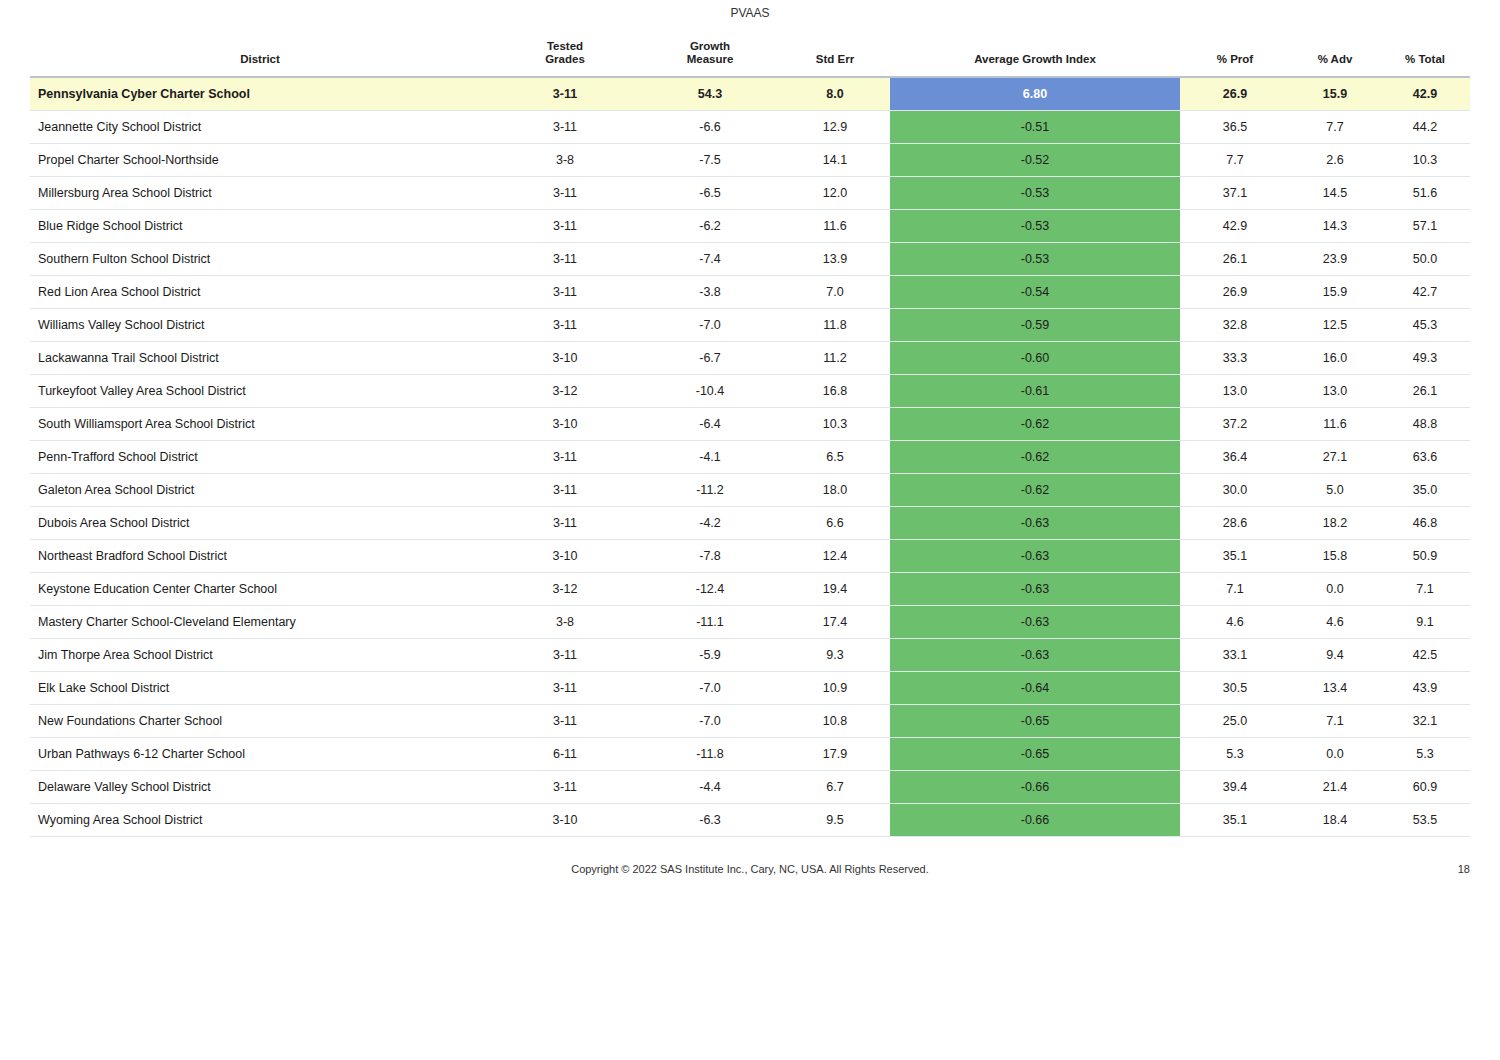PVAAS
| District | Tested Grades | Growth Measure | Std Err | Average Growth Index | % Prof | % Adv | % Total |
| --- | --- | --- | --- | --- | --- | --- | --- |
| Pennsylvania Cyber Charter School | 3-11 | 54.3 | 8.0 | 6.80 | 26.9 | 15.9 | 42.9 |
| Jeannette City School District | 3-11 | -6.6 | 12.9 | -0.51 | 36.5 | 7.7 | 44.2 |
| Propel Charter School-Northside | 3-8 | -7.5 | 14.1 | -0.52 | 7.7 | 2.6 | 10.3 |
| Millersburg Area School District | 3-11 | -6.5 | 12.0 | -0.53 | 37.1 | 14.5 | 51.6 |
| Blue Ridge School District | 3-11 | -6.2 | 11.6 | -0.53 | 42.9 | 14.3 | 57.1 |
| Southern Fulton School District | 3-11 | -7.4 | 13.9 | -0.53 | 26.1 | 23.9 | 50.0 |
| Red Lion Area School District | 3-11 | -3.8 | 7.0 | -0.54 | 26.9 | 15.9 | 42.7 |
| Williams Valley School District | 3-11 | -7.0 | 11.8 | -0.59 | 32.8 | 12.5 | 45.3 |
| Lackawanna Trail School District | 3-10 | -6.7 | 11.2 | -0.60 | 33.3 | 16.0 | 49.3 |
| Turkeyfoot Valley Area School District | 3-12 | -10.4 | 16.8 | -0.61 | 13.0 | 13.0 | 26.1 |
| South Williamsport Area School District | 3-10 | -6.4 | 10.3 | -0.62 | 37.2 | 11.6 | 48.8 |
| Penn-Trafford School District | 3-11 | -4.1 | 6.5 | -0.62 | 36.4 | 27.1 | 63.6 |
| Galeton Area School District | 3-11 | -11.2 | 18.0 | -0.62 | 30.0 | 5.0 | 35.0 |
| Dubois Area School District | 3-11 | -4.2 | 6.6 | -0.63 | 28.6 | 18.2 | 46.8 |
| Northeast Bradford School District | 3-10 | -7.8 | 12.4 | -0.63 | 35.1 | 15.8 | 50.9 |
| Keystone Education Center Charter School | 3-12 | -12.4 | 19.4 | -0.63 | 7.1 | 0.0 | 7.1 |
| Mastery Charter School-Cleveland Elementary | 3-8 | -11.1 | 17.4 | -0.63 | 4.6 | 4.6 | 9.1 |
| Jim Thorpe Area School District | 3-11 | -5.9 | 9.3 | -0.63 | 33.1 | 9.4 | 42.5 |
| Elk Lake School District | 3-11 | -7.0 | 10.9 | -0.64 | 30.5 | 13.4 | 43.9 |
| New Foundations Charter School | 3-11 | -7.0 | 10.8 | -0.65 | 25.0 | 7.1 | 32.1 |
| Urban Pathways 6-12 Charter School | 6-11 | -11.8 | 17.9 | -0.65 | 5.3 | 0.0 | 5.3 |
| Delaware Valley School District | 3-11 | -4.4 | 6.7 | -0.66 | 39.4 | 21.4 | 60.9 |
| Wyoming Area School District | 3-10 | -6.3 | 9.5 | -0.66 | 35.1 | 18.4 | 53.5 |
Copyright © 2022 SAS Institute Inc., Cary, NC, USA. All Rights Reserved. 18